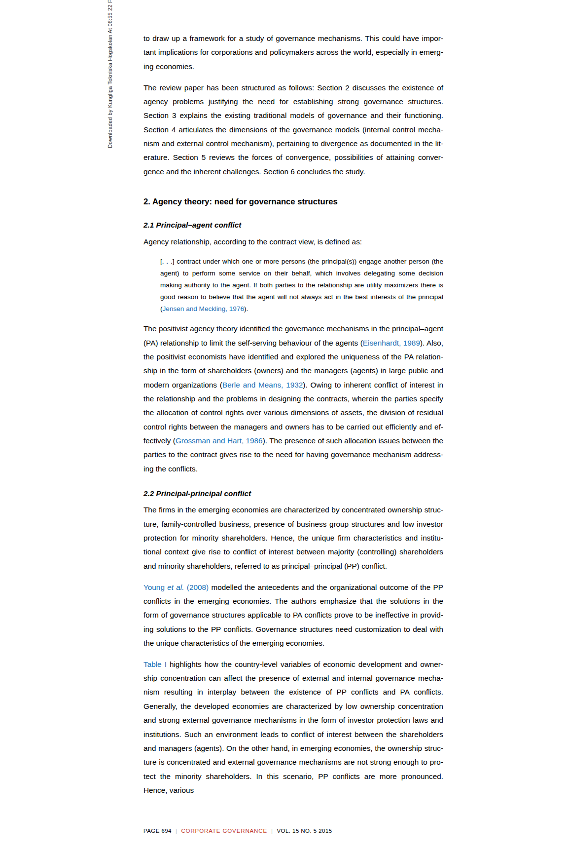Downloaded by Kungliga Tekniska Högskolan At 06:55 22 February 2016 (PT)
to draw up a framework for a study of governance mechanisms. This could have important implications for corporations and policymakers across the world, especially in emerging economies.
The review paper has been structured as follows: Section 2 discusses the existence of agency problems justifying the need for establishing strong governance structures. Section 3 explains the existing traditional models of governance and their functioning. Section 4 articulates the dimensions of the governance models (internal control mechanism and external control mechanism), pertaining to divergence as documented in the literature. Section 5 reviews the forces of convergence, possibilities of attaining convergence and the inherent challenges. Section 6 concludes the study.
2. Agency theory: need for governance structures
2.1 Principal–agent conflict
Agency relationship, according to the contract view, is defined as:
[. . .] contract under which one or more persons (the principal(s)) engage another person (the agent) to perform some service on their behalf, which involves delegating some decision making authority to the agent. If both parties to the relationship are utility maximizers there is good reason to believe that the agent will not always act in the best interests of the principal (Jensen and Meckling, 1976).
The positivist agency theory identified the governance mechanisms in the principal–agent (PA) relationship to limit the self-serving behaviour of the agents (Eisenhardt, 1989). Also, the positivist economists have identified and explored the uniqueness of the PA relationship in the form of shareholders (owners) and the managers (agents) in large public and modern organizations (Berle and Means, 1932). Owing to inherent conflict of interest in the relationship and the problems in designing the contracts, wherein the parties specify the allocation of control rights over various dimensions of assets, the division of residual control rights between the managers and owners has to be carried out efficiently and effectively (Grossman and Hart, 1986). The presence of such allocation issues between the parties to the contract gives rise to the need for having governance mechanism addressing the conflicts.
2.2 Principal-principal conflict
The firms in the emerging economies are characterized by concentrated ownership structure, family-controlled business, presence of business group structures and low investor protection for minority shareholders. Hence, the unique firm characteristics and institutional context give rise to conflict of interest between majority (controlling) shareholders and minority shareholders, referred to as principal–principal (PP) conflict.
Young et al. (2008) modelled the antecedents and the organizational outcome of the PP conflicts in the emerging economies. The authors emphasize that the solutions in the form of governance structures applicable to PA conflicts prove to be ineffective in providing solutions to the PP conflicts. Governance structures need customization to deal with the unique characteristics of the emerging economies.
Table I highlights how the country-level variables of economic development and ownership concentration can affect the presence of external and internal governance mechanism resulting in interplay between the existence of PP conflicts and PA conflicts. Generally, the developed economies are characterized by low ownership concentration and strong external governance mechanisms in the form of investor protection laws and institutions. Such an environment leads to conflict of interest between the shareholders and managers (agents). On the other hand, in emerging economies, the ownership structure is concentrated and external governance mechanisms are not strong enough to protect the minority shareholders. In this scenario, PP conflicts are more pronounced. Hence, various
PAGE 694 | CORPORATE GOVERNANCE | VOL. 15 NO. 5 2015